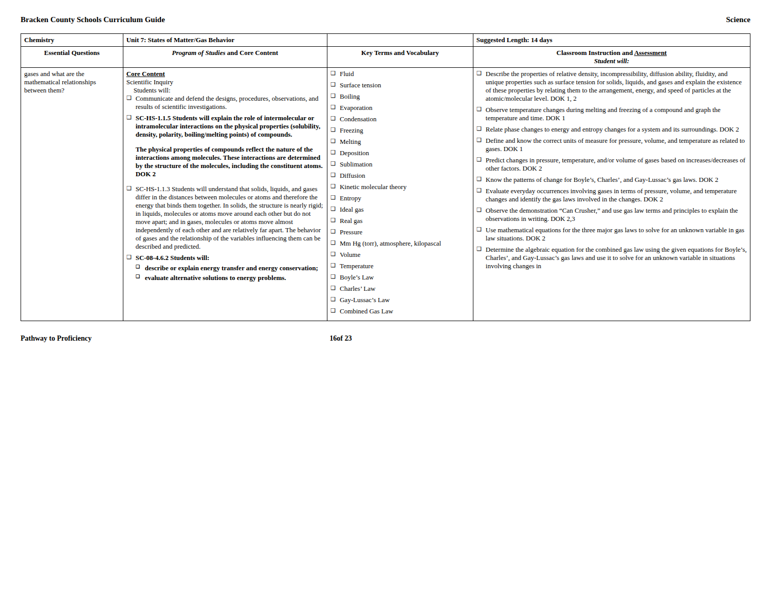Bracken County Schools Curriculum Guide
Science
| Chemistry | Unit 7: States of Matter/Gas Behavior | | Suggested Length: 14 days |
| Essential Questions | Program of Studies and Core Content | Key Terms and Vocabulary | Classroom Instruction and Assessment Student will: |
| gases and what are the mathematical relationships between them? | Core Content Scientific Inquiry Students will: Communicate and defend the designs, procedures, observations, and results of scientific investigations. SC-HS-1.1.5 Students will explain the role of intermolecular or intramolecular interactions on the physical properties (solubility, density, polarity, boiling/melting points) of compounds. The physical properties of compounds reflect the nature of the interactions among molecules. These interactions are determined by the structure of the molecules, including the constituent atoms. DOK 2 SC-HS-1.1.3 Students will understand that solids, liquids, and gases differ in the distances between molecules or atoms and therefore the energy that binds them together. In solids, the structure is nearly rigid; in liquids, molecules or atoms move around each other but do not move apart; and in gases, molecules or atoms move almost independently of each other and are relatively far apart. The behavior of gases and the relationship of the variables influencing them can be described and predicted. SC-08-4.6.2 Students will: describe or explain energy transfer and energy conservation; evaluate alternative solutions to energy problems. | Fluid Surface tension Boiling Evaporation Condensation Freezing Melting Deposition Sublimation Diffusion Kinetic molecular theory Entropy Ideal gas Real gas Pressure Mm Hg (torr), atmosphere, kilopascal Volume Temperature Boyle’s Law Charles’ Law Gay-Lussac’s Law Combined Gas Law | Describe the properties of relative density, incompressibility, diffusion ability, fluidity, and unique properties such as surface tension for solids, liquids, and gases and explain the existence of these properties by relating them to the arrangement, energy, and speed of particles at the atomic/molecular level. DOK 1, 2 Observe temperature changes during melting and freezing of a compound and graph the temperature and time. DOK 1 Relate phase changes to energy and entropy changes for a system and its surroundings. DOK 2 Define and know the correct units of measure for pressure, volume, and temperature as related to gases. DOK 1 Predict changes in pressure, temperature, and/or volume of gases based on increases/decreases of other factors. DOK 2 Know the patterns of change for Boyle’s, Charles’, and Gay-Lussac’s gas laws. DOK 2 Evaluate everyday occurrences involving gases in terms of pressure, volume, and temperature changes and identify the gas laws involved in the changes. DOK 2 Observe the demonstration “Can Crusher,” and use gas law terms and principles to explain the observations in writing. DOK 2,3 Use mathematical equations for the three major gas laws to solve for an unknown variable in gas law situations. DOK 2 Determine the algebraic equation for the combined gas law using the given equations for Boyle’s, Charles’, and Gay-Lussac’s gas laws and use it to solve for an unknown variable in situations involving changes in |
Pathway to Proficiency
16of 23